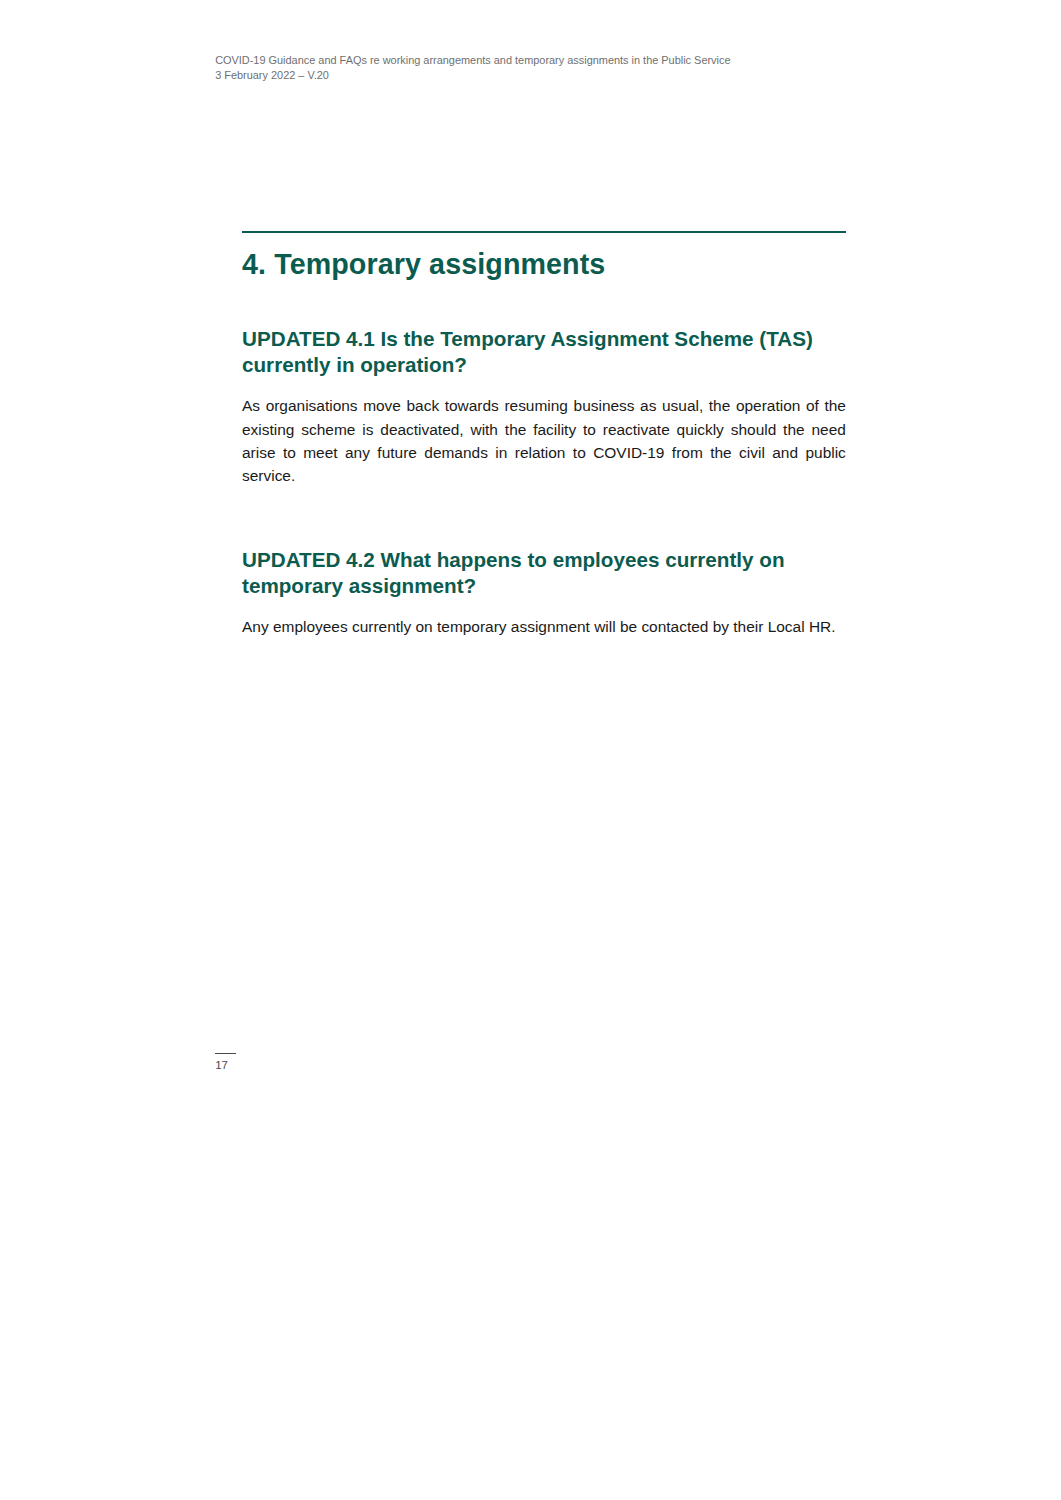COVID-19 Guidance and FAQs re working arrangements and temporary assignments in the Public Service
3 February 2022 – V.20
4. Temporary assignments
UPDATED 4.1 Is the Temporary Assignment Scheme (TAS) currently in operation?
As organisations move back towards resuming business as usual, the operation of the existing scheme is deactivated, with the facility to reactivate quickly should the need arise to meet any future demands in relation to COVID-19 from the civil and public service.
UPDATED 4.2 What happens to employees currently on temporary assignment?
Any employees currently on temporary assignment will be contacted by their Local HR.
17